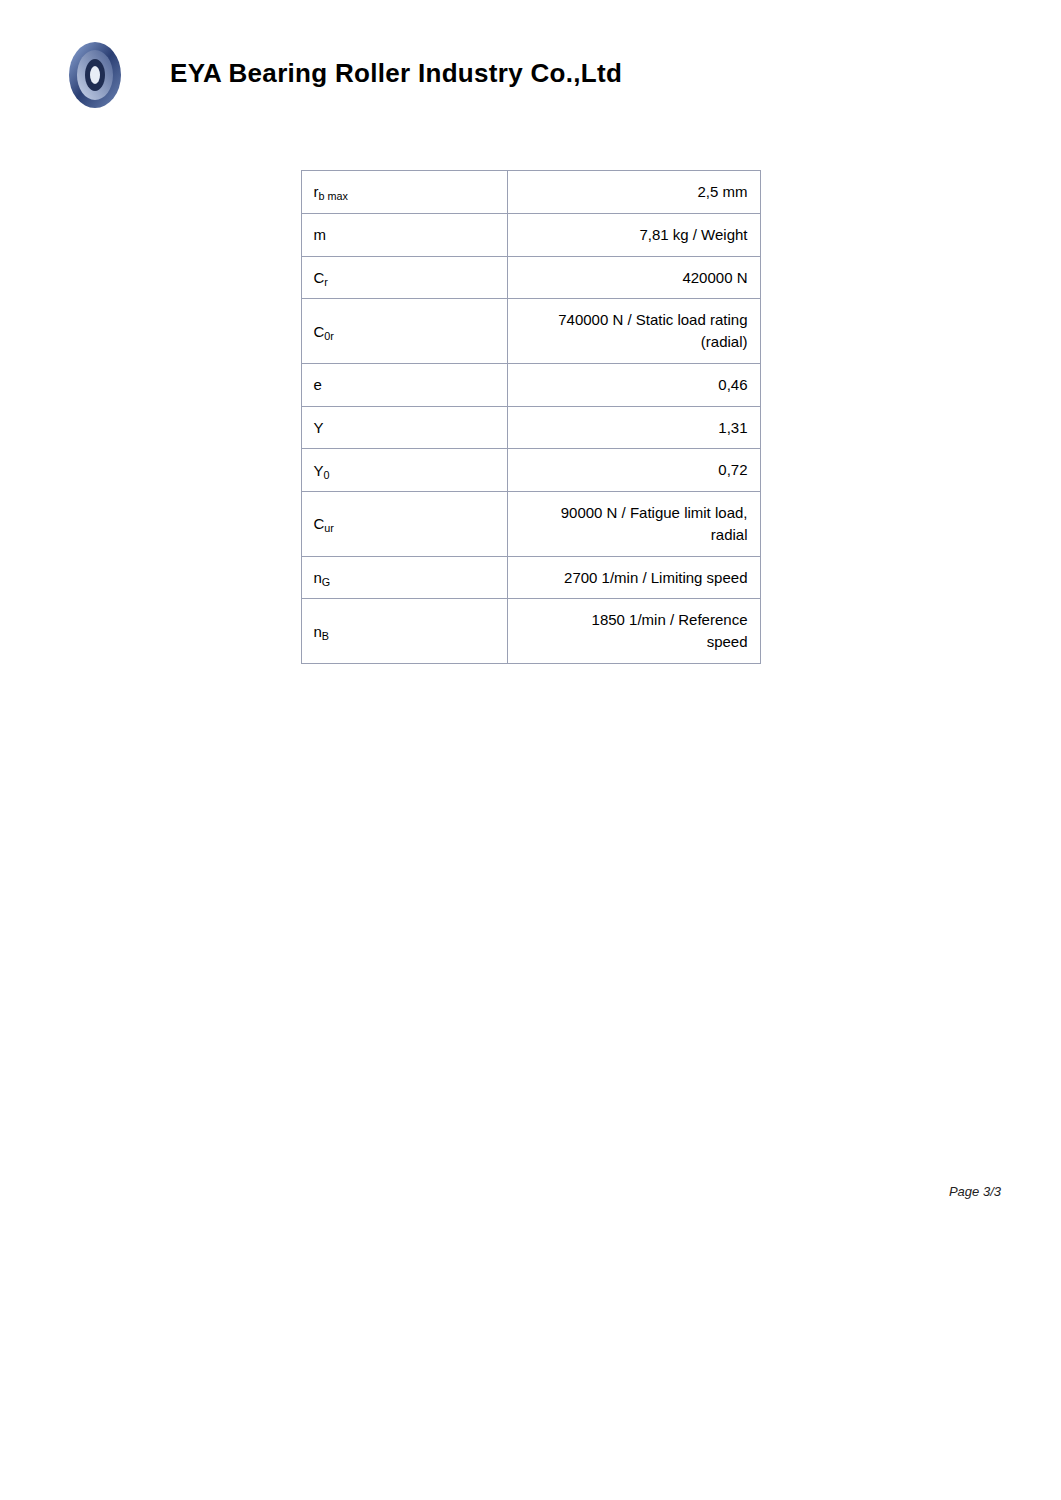EYA Bearing Roller Industry Co.,Ltd
| r b max | 2,5 mm |
| m | 7,81 kg / Weight |
| C r | 420000 N |
| C 0r | 740000 N / Static load rating (radial) |
| e | 0,46 |
| Y | 1,31 |
| Y 0 | 0,72 |
| C ur | 90000 N / Fatigue limit load, radial |
| n G | 2700 1/min / Limiting speed |
| n B | 1850 1/min / Reference speed |
Page 3/3